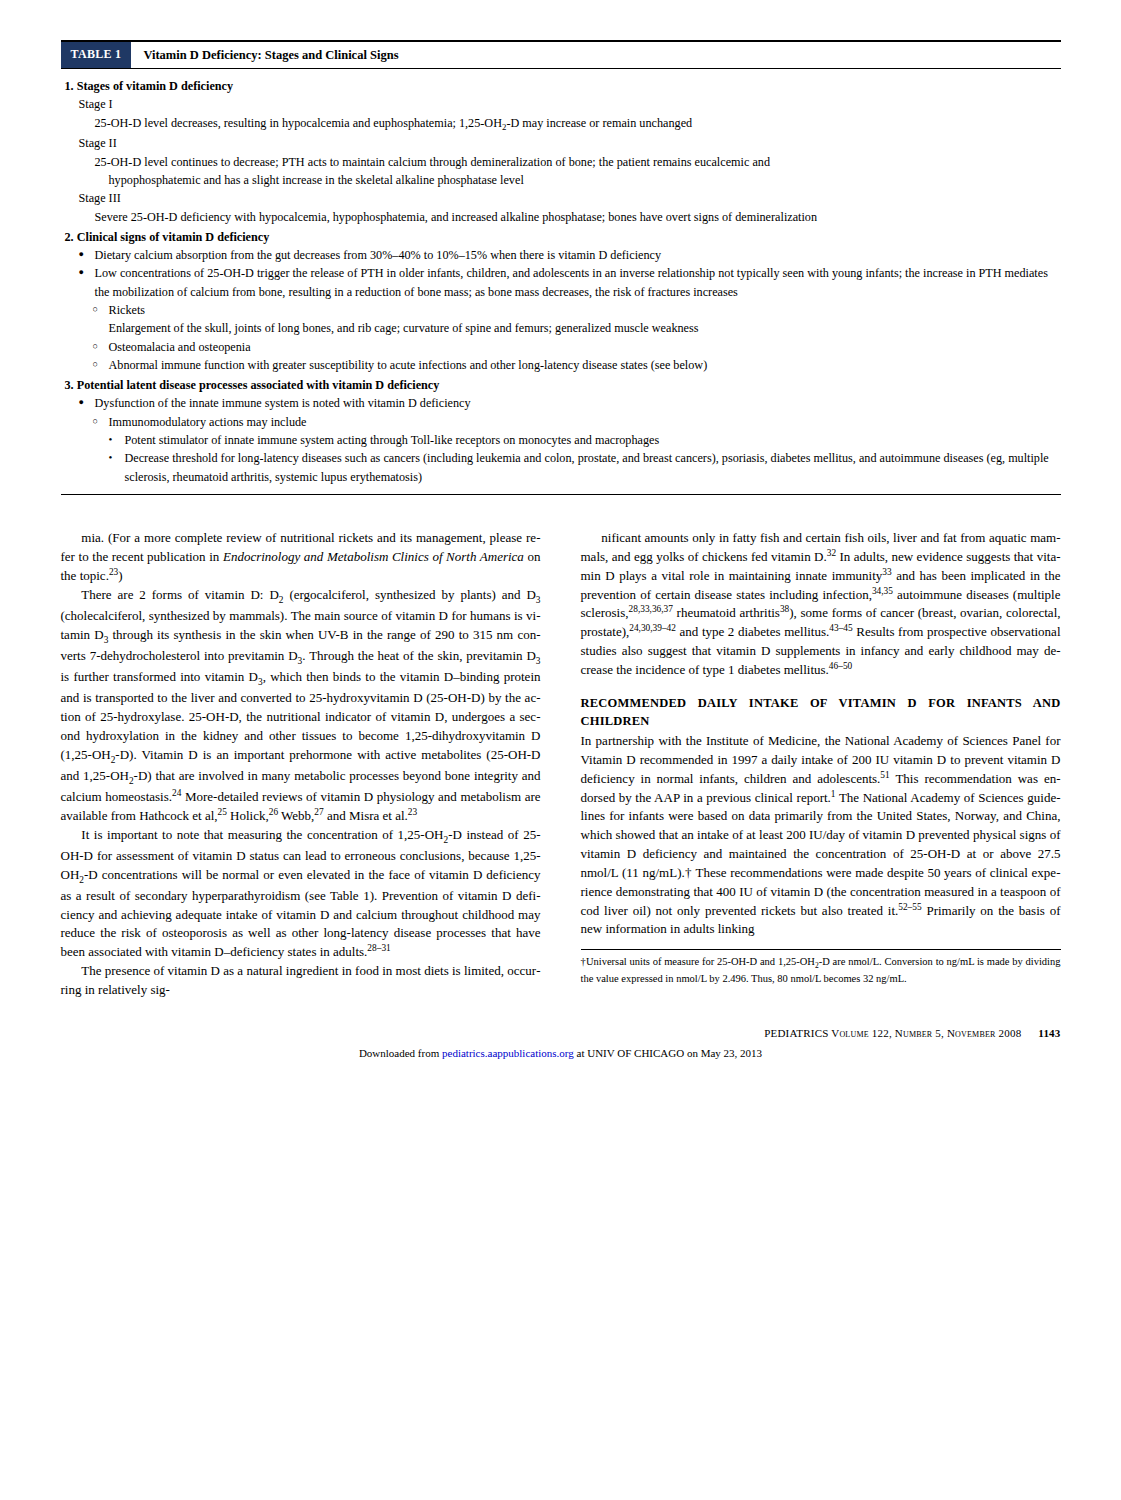TABLE 1
Vitamin D Deficiency: Stages and Clinical Signs
1. Stages of vitamin D deficiency
Stage I
25-OH-D level decreases, resulting in hypocalcemia and euphosphatemia; 1,25-OH2-D may increase or remain unchanged
Stage II
25-OH-D level continues to decrease; PTH acts to maintain calcium through demineralization of bone; the patient remains eucalcemic and
hypophosphatemic and has a slight increase in the skeletal alkaline phosphatase level
Stage III
Severe 25-OH-D deficiency with hypocalcemia, hypophosphatemia, and increased alkaline phosphatase; bones have overt signs of demineralization
2. Clinical signs of vitamin D deficiency
Dietary calcium absorption from the gut decreases from 30%–40% to 10%–15% when there is vitamin D deficiency
Low concentrations of 25-OH-D trigger the release of PTH in older infants, children, and adolescents in an inverse relationship not typically seen with young infants; the increase in PTH mediates the mobilization of calcium from bone, resulting in a reduction of bone mass; as bone mass decreases, the risk of fractures increases
Rickets
Enlargement of the skull, joints of long bones, and rib cage; curvature of spine and femurs; generalized muscle weakness
Osteomalacia and osteopenia
Abnormal immune function with greater susceptibility to acute infections and other long-latency disease states (see below)
3. Potential latent disease processes associated with vitamin D deficiency
Dysfunction of the innate immune system is noted with vitamin D deficiency
Immunomodulatory actions may include
Potent stimulator of innate immune system acting through Toll-like receptors on monocytes and macrophages
Decrease threshold for long-latency diseases such as cancers (including leukemia and colon, prostate, and breast cancers), psoriasis, diabetes mellitus, and autoimmune diseases (eg, multiple sclerosis, rheumatoid arthritis, systemic lupus erythematosis)
mia. (For a more complete review of nutritional rickets and its management, please refer to the recent publication in Endocrinology and Metabolism Clinics of North America on the topic.23)
There are 2 forms of vitamin D: D2 (ergocalciferol, synthesized by plants) and D3 (cholecalciferol, synthesized by mammals). The main source of vitamin D for humans is vitamin D3 through its synthesis in the skin when UV-B in the range of 290 to 315 nm converts 7-dehydrocholesterol into previtamin D3. Through the heat of the skin, previtamin D3 is further transformed into vitamin D3, which then binds to the vitamin D–binding protein and is transported to the liver and converted to 25-hydroxyvitamin D (25-OH-D) by the action of 25-hydroxylase. 25-OH-D, the nutritional indicator of vitamin D, undergoes a second hydroxylation in the kidney and other tissues to become 1,25-dihydroxyvitamin D (1,25-OH2-D). Vitamin D is an important prehormone with active metabolites (25-OH-D and 1,25-OH2-D) that are involved in many metabolic processes beyond bone integrity and calcium homeostasis.24 More-detailed reviews of vitamin D physiology and metabolism are available from Hathcock et al,25 Holick,26 Webb,27 and Misra et al.23
It is important to note that measuring the concentration of 1,25-OH2-D instead of 25-OH-D for assessment of vitamin D status can lead to erroneous conclusions, because 1,25-OH2-D concentrations will be normal or even elevated in the face of vitamin D deficiency as a result of secondary hyperparathyroidism (see Table 1). Prevention of vitamin D deficiency and achieving adequate intake of vitamin D and calcium throughout childhood may reduce the risk of osteoporosis as well as other long-latency disease processes that have been associated with vitamin D–deficiency states in adults.28–31
The presence of vitamin D as a natural ingredient in food in most diets is limited, occurring in relatively sig-
nificant amounts only in fatty fish and certain fish oils, liver and fat from aquatic mammals, and egg yolks of chickens fed vitamin D.32 In adults, new evidence suggests that vitamin D plays a vital role in maintaining innate immunity33 and has been implicated in the prevention of certain disease states including infection,34,35 autoimmune diseases (multiple sclerosis,28,33,36,37 rheumatoid arthritis38), some forms of cancer (breast, ovarian, colorectal, prostate),24,30,39–42 and type 2 diabetes mellitus.43–45 Results from prospective observational studies also suggest that vitamin D supplements in infancy and early childhood may decrease the incidence of type 1 diabetes mellitus.46–50
RECOMMENDED DAILY INTAKE OF VITAMIN D FOR INFANTS AND CHILDREN
In partnership with the Institute of Medicine, the National Academy of Sciences Panel for Vitamin D recommended in 1997 a daily intake of 200 IU vitamin D to prevent vitamin D deficiency in normal infants, children and adolescents.51 This recommendation was endorsed by the AAP in a previous clinical report.1 The National Academy of Sciences guidelines for infants were based on data primarily from the United States, Norway, and China, which showed that an intake of at least 200 IU/day of vitamin D prevented physical signs of vitamin D deficiency and maintained the concentration of 25-OH-D at or above 27.5 nmol/L (11 ng/mL).† These recommendations were made despite 50 years of clinical experience demonstrating that 400 IU of vitamin D (the concentration measured in a teaspoon of cod liver oil) not only prevented rickets but also treated it.52–55 Primarily on the basis of new information in adults linking
†Universal units of measure for 25-OH-D and 1,25-OH2-D are nmol/L. Conversion to ng/mL is made by dividing the value expressed in nmol/L by 2.496. Thus, 80 nmol/L becomes 32 ng/mL.
PEDIATRICS Volume 122, Number 5, November 2008 1143
Downloaded from pediatrics.aappublications.org at UNIV OF CHICAGO on May 23, 2013